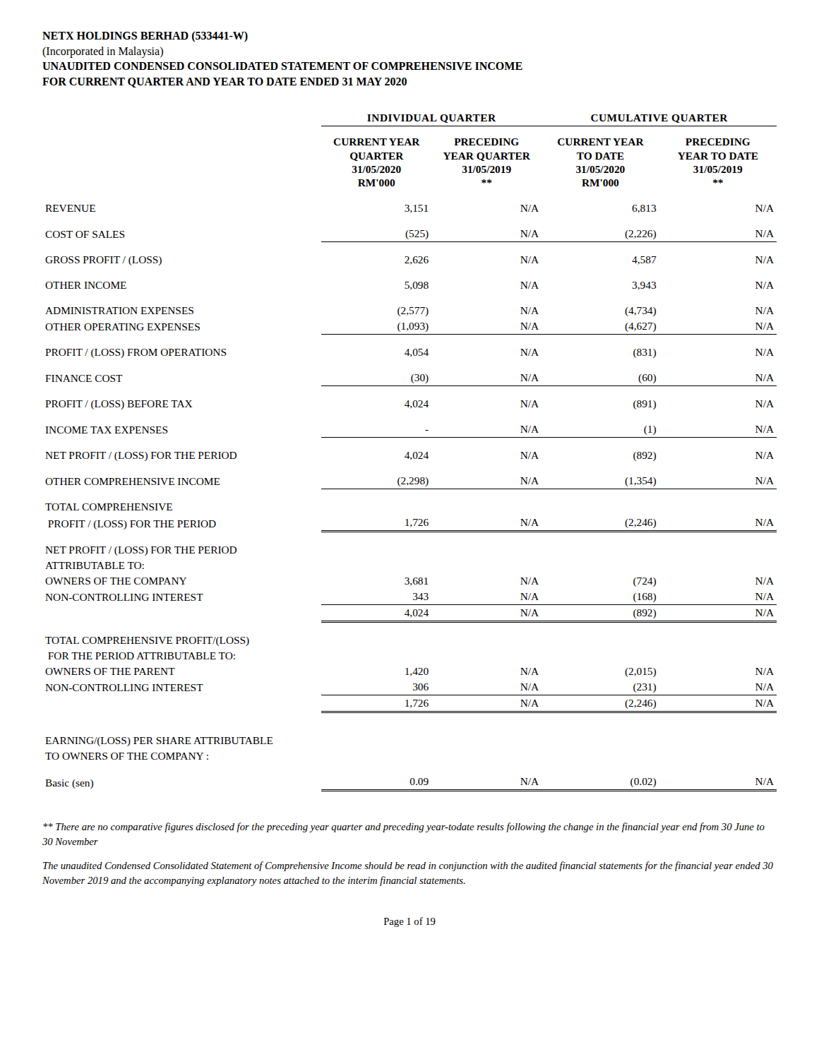NETX HOLDINGS BERHAD (533441-W)
(Incorporated in Malaysia)
Unaudited Condensed Consolidated Statement of Comprehensive Income
For Current Quarter and Year to Date Ended 31 May 2020
| | INDIVIDUAL QUARTER | CUMULATIVE QUARTER |
| | CURRENT YEAR QUARTER 31/05/2020 RM'000 | PRECEDING YEAR QUARTER 31/05/2019 ** | CURRENT YEAR TO DATE 31/05/2020 RM'000 | PRECEDING YEAR TO DATE 31/05/2019 ** |
| REVENUE | 3,151 | N/A | 6,813 | N/A |
| COST OF SALES | (525) | N/A | (2,226) | N/A |
| GROSS PROFIT / (LOSS) | 2,626 | N/A | 4,587 | N/A |
| OTHER INCOME | 5,098 | N/A | 3,943 | N/A |
| ADMINISTRATION EXPENSES | (2,577) | N/A | (4,734) | N/A |
| OTHER OPERATING EXPENSES | (1,093) | N/A | (4,627) | N/A |
| PROFIT / (LOSS) FROM OPERATIONS | 4,054 | N/A | (831) | N/A |
| FINANCE COST | (30) | N/A | (60) | N/A |
| PROFIT / (LOSS) BEFORE TAX | 4,024 | N/A | (891) | N/A |
| INCOME TAX EXPENSES | - | N/A | (1) | N/A |
| NET PROFIT / (LOSS) FOR THE PERIOD | 4,024 | N/A | (892) | N/A |
| OTHER COMPREHENSIVE INCOME | (2,298) | N/A | (1,354) | N/A |
| TOTAL COMPREHENSIVE | | | | |
| PROFIT / (LOSS) FOR THE PERIOD | 1,726 | N/A | (2,246) | N/A |
| NET PROFIT / (LOSS) FOR THE PERIOD | | | | |
| ATTRIBUTABLE TO: | | | | |
| OWNERS OF THE COMPANY | 3,681 | N/A | (724) | N/A |
| NON-CONTROLLING INTEREST | 343 | N/A | (168) | N/A |
| | 4,024 | N/A | (892) | N/A |
| TOTAL COMPREHENSIVE PROFIT/(LOSS) | | | | |
| FOR THE PERIOD ATTRIBUTABLE TO: | | | | |
| OWNERS OF THE PARENT | 1,420 | N/A | (2,015) | N/A |
| NON-CONTROLLING INTEREST | 306 | N/A | (231) | N/A |
| | 1,726 | N/A | (2,246) | N/A |
| EARNING/(LOSS) PER SHARE ATTRIBUTABLE | | | | |
| TO OWNERS OF THE COMPANY : | | | | |
| Basic (sen) | 0.09 | N/A | (0.02) | N/A |
** There are no comparative figures disclosed for the preceding year quarter and preceding year-todate results following the change in the financial year end from 30 June to 30 November
The unaudited Condensed Consolidated Statement of Comprehensive Income should be read in conjunction with the audited financial statements for the financial year ended 30 November 2019 and the accompanying explanatory notes attached to the interim financial statements.
Page 1 of 19